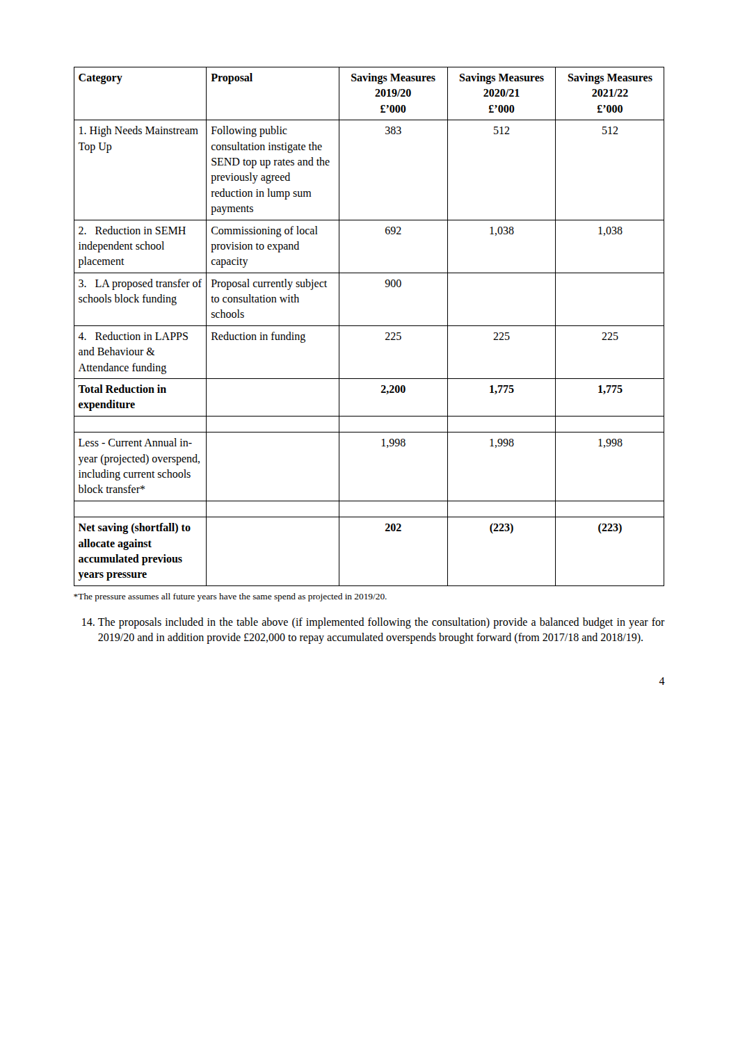| Category | Proposal | Savings Measures 2019/20 £’000 | Savings Measures 2020/21 £’000 | Savings Measures 2021/22 £’000 |
| --- | --- | --- | --- | --- |
| 1. High Needs Mainstream Top Up | Following public consultation instigate the SEND top up rates and the previously agreed reduction in lump sum payments | 383 | 512 | 512 |
| 2. Reduction in SEMH independent school placement | Commissioning of local provision to expand capacity | 692 | 1,038 | 1,038 |
| 3. LA proposed transfer of schools block funding | Proposal currently subject to consultation with schools | 900 | | |
| 4. Reduction in LAPPS and Behaviour & Attendance funding | Reduction in funding | 225 | 225 | 225 |
| Total Reduction in expenditure | | 2,200 | 1,775 | 1,775 |
| Less - Current Annual in-year (projected) overspend, including current schools block transfer* | | 1,998 | 1,998 | 1,998 |
| Net saving (shortfall) to allocate against accumulated previous years pressure | | 202 | (223) | (223) |
*The pressure assumes all future years have the same spend as projected in 2019/20.
The proposals included in the table above (if implemented following the consultation) provide a balanced budget in year for 2019/20 and in addition provide £202,000 to repay accumulated overspends brought forward (from 2017/18 and 2018/19).
4